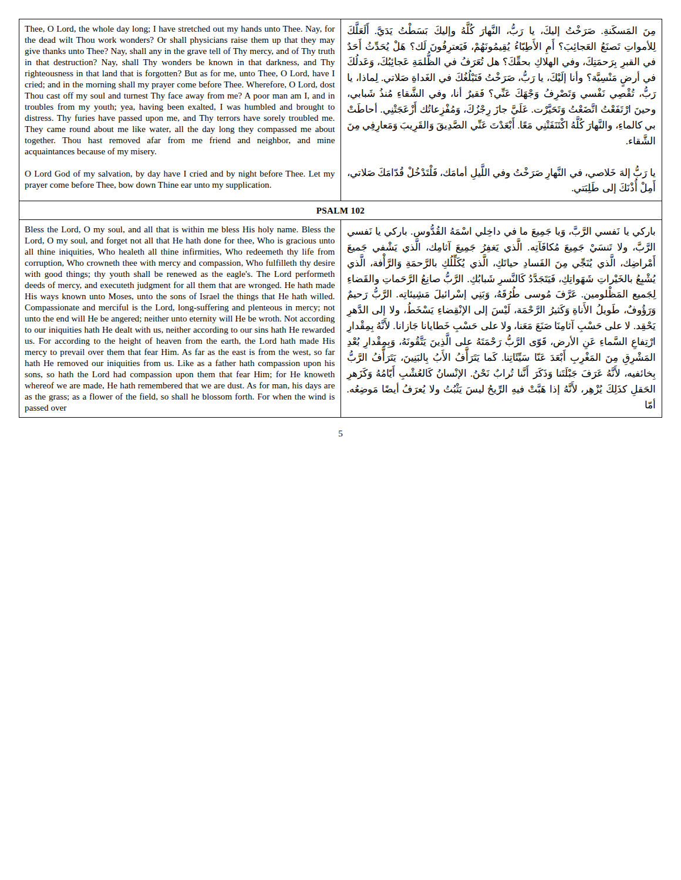| Thee, O Lord, the whole day long; I have stretched out my hands unto Thee. Nay, for the dead wilt Thou work wonders? Or shall physicians raise them up that they may give thanks unto Thee? Nay, shall any in the grave tell of Thy mercy, and of Thy truth in that destruction? Nay, shall Thy wonders be known in that darkness, and Thy righteousness in that land that is forgotten? But as for me, unto Thee, O Lord, have I cried; and in the morning shall my prayer come before Thee. Wherefore, O Lord, dost Thou cast off my soul and turnest Thy face away from me? A poor man am I, and in troubles from my youth; yea, having been exalted, I was humbled and brought to distress. Thy furies have passed upon me, and Thy terrors have sorely troubled me. They came round about me like water, all the day long they compassed me about together. Thou hast removed afar from me friend and neighbor, and mine acquaintances because of my misery. O Lord God of my salvation, by day have I cried and by night before Thee. Let my prayer come before Thee, bow down Thine ear unto my supplication. | مِنَ المَسكَنةِ. صَرَخْتُ إليكَ، يا رَبُّ، النَّهارَ كُلَّهُ وإليكَ بَسَطْتُ يَدَيَّ. أَلَعَلَّكَ لِلأمواتِ تَصنَعُ العَجائِبَ؟ أَمِ الأَطِبّاءُ يُقِيمُونَهُمْ، فَيَعترِفُونَ لَك؟ هَلْ يُحَدِّثُ أَحَدٌ في القبرِ بِرَحمَتِكَ، وفي الهلاكِ بحقِّكَ؟ هل تُعَرَفُ في الظُّلمَةِ عَجائِبُكَ، وَعَدلُكَ في أرضٍ مَنْسِيَّة؟ وأنا إلَيْكَ، يا رَبُّ، صَرَخْتُ فَتَبْلُغُكَ في الغَداةِ صَلاتي. لِماذا، يا رَبُّ، تُقْصِي نَفْسي وَتَصْرِفُ وَجْهَكَ عَنِّي؟ فَقيرٌ أنا، وفي الشَّقاءِ مُنذُ شَبابي، وحينَ ارْتَفَعْتُ اتَّضَعْتُ وَتَحَيَّرْت. عَلَيَّ جازَ رِجْزُكَ، وَمُفْزِعاتُك أَزْعَجَتْنِي. أحاطَتْ بي كالماءِ، والنَّهارَ كُلَّهُ اكْتَنَفَتْنِي مَعًا. أَبْعَدْتَ عَنِّي الصَّدِيقَ وَالقَرِيبَ وَمَعارِفِي مِنَ الشَّقاء. يا رَبُّ إلهَ خَلاصي، في النَّهارِ صَرَخْتُ وفي اللَّيلِ أمامَك، فَلْتَدْخُلْ قُدّامَكَ صَلاتي، أَمِلْ أُذْنَكَ إلى طَلِبَتي. |
| PSALM 102 |
| Bless the Lord, O my soul, and all that is within me bless His holy name. Bless the Lord, O my soul, and forget not all that He hath done for thee, Who is gracious unto all thine iniquities, Who healeth all thine infirmities, Who redeemeth thy life from corruption, Who crowneth thee with mercy and compassion, Who fulfilleth thy desire with good things; thy youth shall be renewed as the eagle's. The Lord performeth deeds of mercy, and executeth judgment for all them that are wronged. He hath made His ways known unto Moses, unto the sons of Israel the things that He hath willed. Compassionate and merciful is the Lord, long-suffering and plenteous in mercy; not unto the end will He be angered; neither unto eternity will He be wroth. Not according to our iniquities hath He dealt with us, neither according to our sins hath He rewarded us. For according to the height of heaven from the earth, the Lord hath made His mercy to prevail over them that fear Him. As far as the east is from the west, so far hath He removed our iniquities from us. Like as a father hath compassion upon his sons, so hath the Lord had compassion upon them that fear Him; for He knoweth whereof we are made, He hath remembered that we are dust. As for man, his days are as the grass; as a flower of the field, so shall he blossom forth. For when the wind is passed over | باركي يا نَفسي الرَّبَّ، وَيا جَمِيعَ ما في داخِلي اسْمَهُ القُدُّوس. باركي يا نَفسي الرَّبَّ، ولا تَنسَيْ جَمِيعَ مُكافَآتِه. الَّذي يَغفِرُ جَمِيعَ آثامِك، الَّذي يَشْفي جَميعَ أَمْراضِك، الَّذي يُنَجِّي مِنَ الفَسادِ حياتَكِ، الَّذي يُكَلِّلُكِ بالرَّحمَةِ وَالرَّأْفة، الَّذي يُشْبِعُ بالخَيْراتِ شَهَواتِكِ، فَيَتَجَدَّدُ كَالنَّسرِ شَبابُكِ. الرَّبُّ صانِعُ الرَّحَماتِ والقَضاءِ لِجَميع المَظْلومين. عَرَّفَ مُوسى طُرُقَهُ، وَبَنِي إسْرائيلَ مَشِيئاتِه. الرَّبُّ رَحيمٌ وَرَؤُوفٌ، طَويلُ الأَناةِ وَكَثيرُ الرَّحْمَة، لَيْسَ إلى الإنْقِضاءِ يَسْخَطُ، ولا إلى الدَّهرِ يَحْقِد. لا على حَسْبِ آثامِنَا صَنَعَ مَعَنا، ولا على حَسْبِ خَطايانا جَازانا. لأَنَّهُ بِمِقْدارِ ارْتِفاعِ السَّماءِ عَنِ الأرض، قَوّى الرَّبُّ رَحْمَتَهُ على الَّذِينَ يَتَّقُونَهُ، وَبِمِقْدارِ بُعْدِ المَشْرِقِ مِنَ المَغْرِبِ أَبْعَدَ عَنّا سَيِّئَاتِنا. كَما يَتَرَأَّفُ الأَبُ بِالبَنِينَ، يَتَرَأَّفُ الرَّبُّ بِخائفيه، لأَنَّهُ عَرَفَ جَبْلَتَنا وَذَكَرَ أَنَّنا تُرابٌ نَحْنُ. الإنْسانُ كَالعُشْبِ أَيّامُهُ وَكَزَهرِ الحَقلِ كذَلِكَ يُزْهِر، لأَنَّهُ إذا هَبَّتْ فيهِ الرِّيحُ ليسَ يَثْبُتُ ولا يُعرَفُ أيضًا مَوضِعُه. أمّا |
5